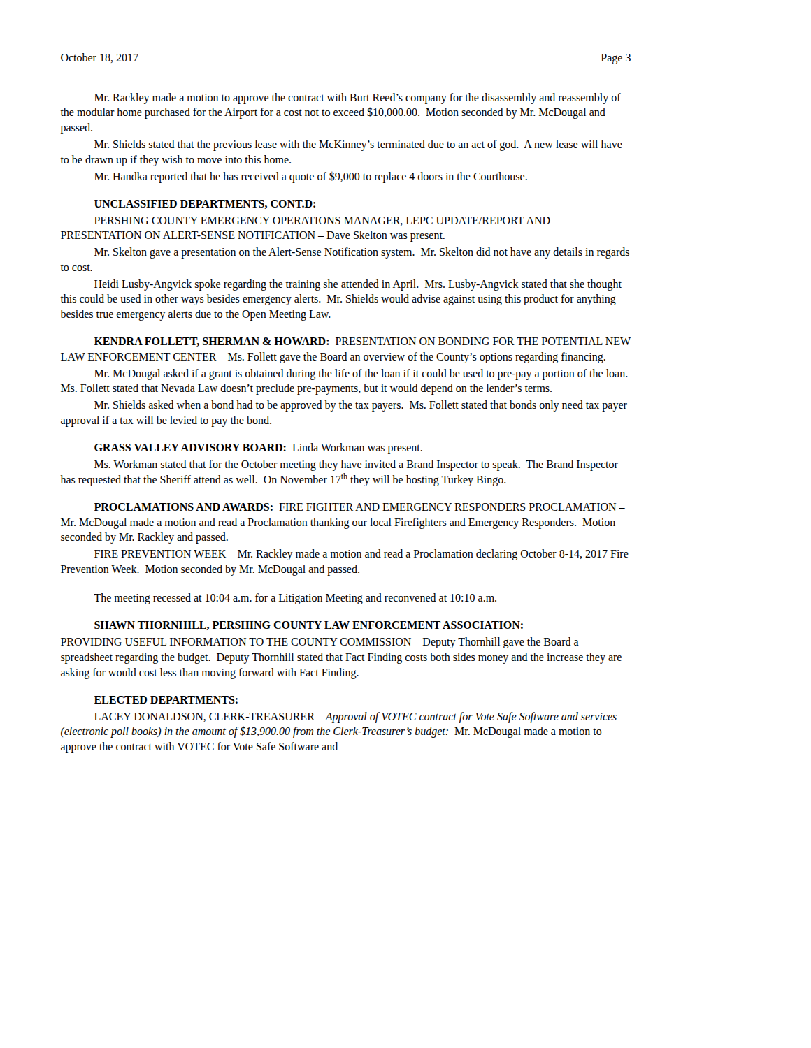October 18, 2017 Page 3
Mr. Rackley made a motion to approve the contract with Burt Reed’s company for the disassembly and reassembly of the modular home purchased for the Airport for a cost not to exceed $10,000.00. Motion seconded by Mr. McDougal and passed.
Mr. Shields stated that the previous lease with the McKinney’s terminated due to an act of god. A new lease will have to be drawn up if they wish to move into this home.
Mr. Handka reported that he has received a quote of $9,000 to replace 4 doors in the Courthouse.
UNCLASSIFIED DEPARTMENTS, CONT.D:
PERSHING COUNTY EMERGENCY OPERATIONS MANAGER, LEPC UPDATE/REPORT AND PRESENTATION ON ALERT-SENSE NOTIFICATION – Dave Skelton was present.
Mr. Skelton gave a presentation on the Alert-Sense Notification system. Mr. Skelton did not have any details in regards to cost.
Heidi Lusby-Angvick spoke regarding the training she attended in April. Mrs. Lusby-Angvick stated that she thought this could be used in other ways besides emergency alerts. Mr. Shields would advise against using this product for anything besides true emergency alerts due to the Open Meeting Law.
KENDRA FOLLETT, SHERMAN & HOWARD: PRESENTATION ON BONDING FOR THE POTENTIAL NEW LAW ENFORCEMENT CENTER – Ms. Follett gave the Board an overview of the County’s options regarding financing.
Mr. McDougal asked if a grant is obtained during the life of the loan if it could be used to pre-pay a portion of the loan. Ms. Follett stated that Nevada Law doesn’t preclude pre-payments, but it would depend on the lender’s terms.
Mr. Shields asked when a bond had to be approved by the tax payers. Ms. Follett stated that bonds only need tax payer approval if a tax will be levied to pay the bond.
GRASS VALLEY ADVISORY BOARD: Linda Workman was present.
Ms. Workman stated that for the October meeting they have invited a Brand Inspector to speak. The Brand Inspector has requested that the Sheriff attend as well. On November 17th they will be hosting Turkey Bingo.
PROCLAMATIONS AND AWARDS: FIRE FIGHTER AND EMERGENCY RESPONDERS PROCLAMATION – Mr. McDougal made a motion and read a Proclamation thanking our local Firefighters and Emergency Responders. Motion seconded by Mr. Rackley and passed.
FIRE PREVENTION WEEK – Mr. Rackley made a motion and read a Proclamation declaring October 8-14, 2017 Fire Prevention Week. Motion seconded by Mr. McDougal and passed.
The meeting recessed at 10:04 a.m. for a Litigation Meeting and reconvened at 10:10 a.m.
SHAWN THORNHILL, PERSHING COUNTY LAW ENFORCEMENT ASSOCIATION:
PROVIDING USEFUL INFORMATION TO THE COUNTY COMMISSION – Deputy Thornhill gave the Board a spreadsheet regarding the budget. Deputy Thornhill stated that Fact Finding costs both sides money and the increase they are asking for would cost less than moving forward with Fact Finding.
ELECTED DEPARTMENTS:
LACEY DONALDSON, CLERK-TREASURER – Approval of VOTEC contract for Vote Safe Software and services (electronic poll books) in the amount of $13,900.00 from the Clerk-Treasurer’s budget: Mr. McDougal made a motion to approve the contract with VOTEC for Vote Safe Software and